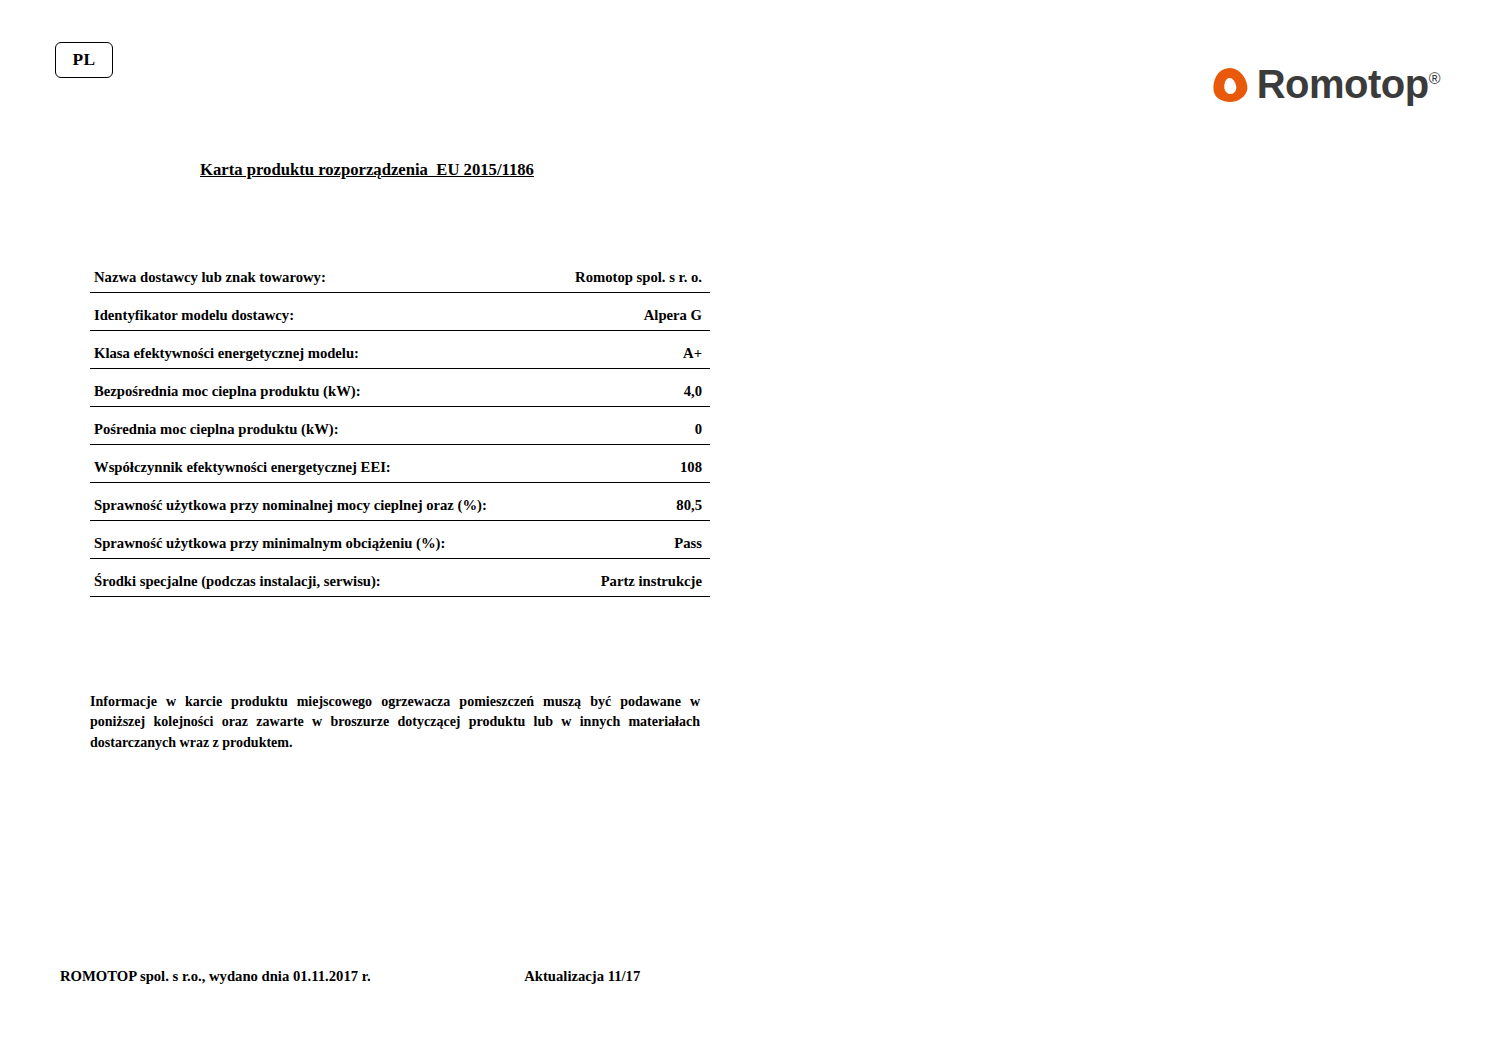PL
Romotop®
Karta produktu rozporządzenia EU 2015/1186
| Nazwa dostawcy lub znak towarowy: | Romotop spol. s r. o. |
| Identyfikator modelu dostawcy: | Alpera G |
| Klasa efektywności energetycznej modelu: | A+ |
| Bezpośrednia moc cieplna produktu (kW): | 4,0 |
| Pośrednia moc cieplna produktu (kW): | 0 |
| Współczynnik efektywności energetycznej EEI: | 108 |
| Sprawność użytkowa przy nominalnej mocy cieplnej oraz (%): | 80,5 |
| Sprawność użytkowa przy minimalnym obciążeniu (%): | Pass |
| Środki specjalne (podczas instalacji, serwisu): | Partz instrukcje |
Informacje w karcie produktu miejscowego ogrzewacza pomieszczeń muszą być podawane w poniższej kolejności oraz zawarte w broszurze dotyczącej produktu lub w innych materiałach dostarczanych wraz z produktem.
ROMOTOP spol. s r.o., wydano dnia 01.11.2017 r. Aktualizacja 11/17